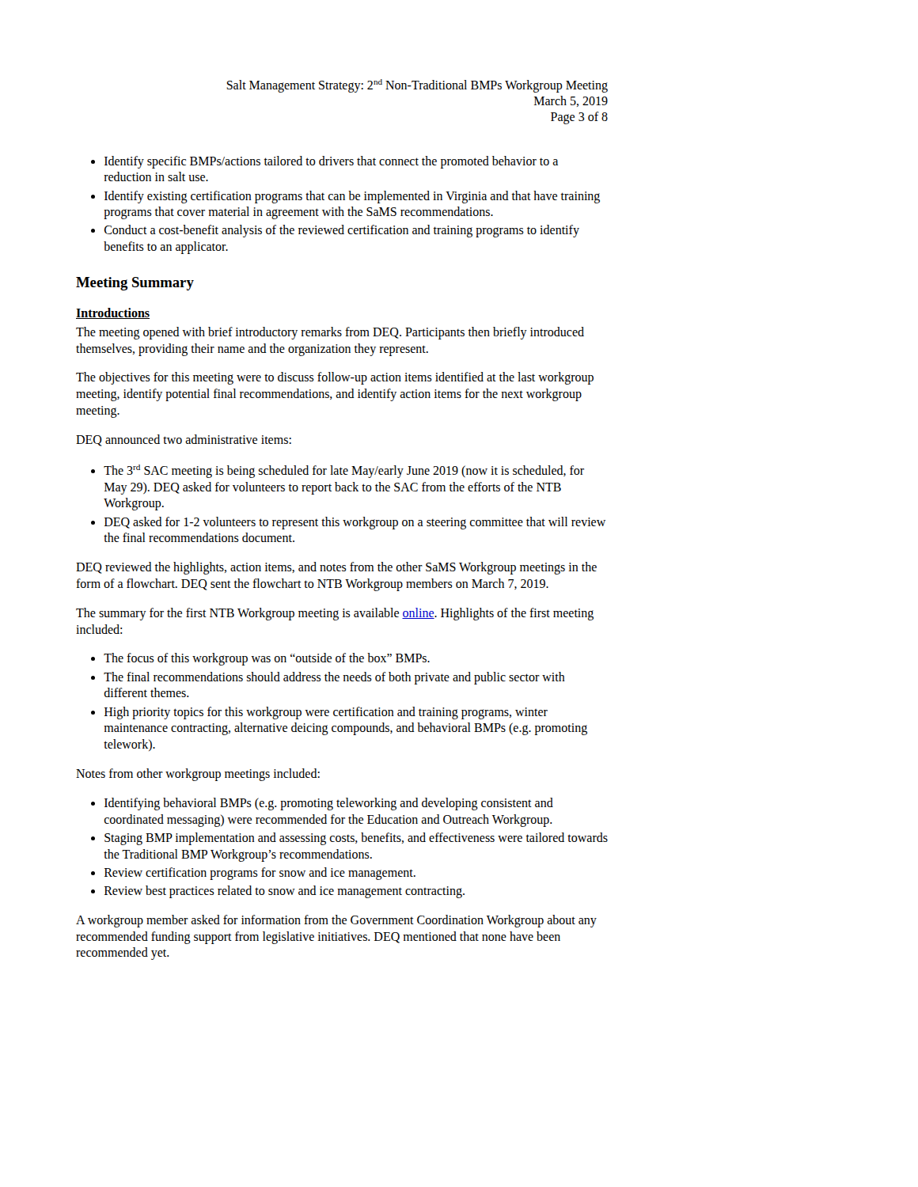Salt Management Strategy: 2nd Non-Traditional BMPs Workgroup Meeting
March 5, 2019
Page 3 of 8
Identify specific BMPs/actions tailored to drivers that connect the promoted behavior to a reduction in salt use.
Identify existing certification programs that can be implemented in Virginia and that have training programs that cover material in agreement with the SaMS recommendations.
Conduct a cost-benefit analysis of the reviewed certification and training programs to identify benefits to an applicator.
Meeting Summary
Introductions
The meeting opened with brief introductory remarks from DEQ. Participants then briefly introduced themselves, providing their name and the organization they represent.
The objectives for this meeting were to discuss follow-up action items identified at the last workgroup meeting, identify potential final recommendations, and identify action items for the next workgroup meeting.
DEQ announced two administrative items:
The 3rd SAC meeting is being scheduled for late May/early June 2019 (now it is scheduled, for May 29). DEQ asked for volunteers to report back to the SAC from the efforts of the NTB Workgroup.
DEQ asked for 1-2 volunteers to represent this workgroup on a steering committee that will review the final recommendations document.
DEQ reviewed the highlights, action items, and notes from the other SaMS Workgroup meetings in the form of a flowchart. DEQ sent the flowchart to NTB Workgroup members on March 7, 2019.
The summary for the first NTB Workgroup meeting is available online. Highlights of the first meeting included:
The focus of this workgroup was on “outside of the box” BMPs.
The final recommendations should address the needs of both private and public sector with different themes.
High priority topics for this workgroup were certification and training programs, winter maintenance contracting, alternative deicing compounds, and behavioral BMPs (e.g. promoting telework).
Notes from other workgroup meetings included:
Identifying behavioral BMPs (e.g. promoting teleworking and developing consistent and coordinated messaging) were recommended for the Education and Outreach Workgroup.
Staging BMP implementation and assessing costs, benefits, and effectiveness were tailored towards the Traditional BMP Workgroup’s recommendations.
Review certification programs for snow and ice management.
Review best practices related to snow and ice management contracting.
A workgroup member asked for information from the Government Coordination Workgroup about any recommended funding support from legislative initiatives. DEQ mentioned that none have been recommended yet.